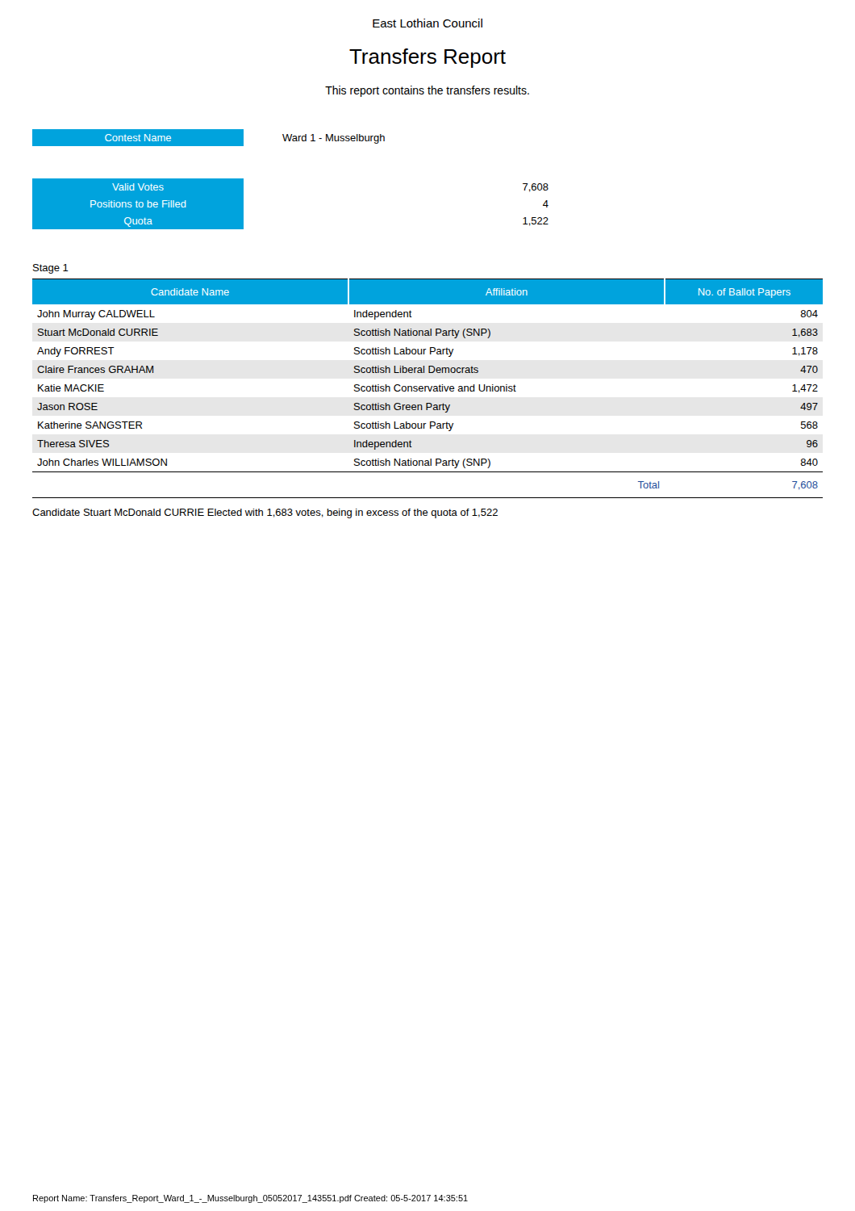East Lothian Council
Transfers Report
This report contains the transfers results.
| Contest Name | | Ward 1 - Musselburgh |
| Valid Votes | | 7,608 |
| Positions to be Filled | | 4 |
| Quota | | 1,522 |
Stage 1
| Candidate Name | Affiliation | No. of Ballot Papers |
| --- | --- | --- |
| John Murray CALDWELL | Independent | 804 |
| Stuart McDonald CURRIE | Scottish National Party (SNP) | 1,683 |
| Andy FORREST | Scottish Labour Party | 1,178 |
| Claire Frances GRAHAM | Scottish Liberal Democrats | 470 |
| Katie MACKIE | Scottish Conservative and Unionist | 1,472 |
| Jason ROSE | Scottish Green Party | 497 |
| Katherine SANGSTER | Scottish Labour Party | 568 |
| Theresa SIVES | Independent | 96 |
| John Charles WILLIAMSON | Scottish National Party (SNP) | 840 |
| | Total | 7,608 |
Candidate Stuart McDonald CURRIE Elected with 1,683 votes, being in excess of the quota of 1,522
Report Name: Transfers_Report_Ward_1_-_Musselburgh_05052017_143551.pdf Created: 05-5-2017 14:35:51